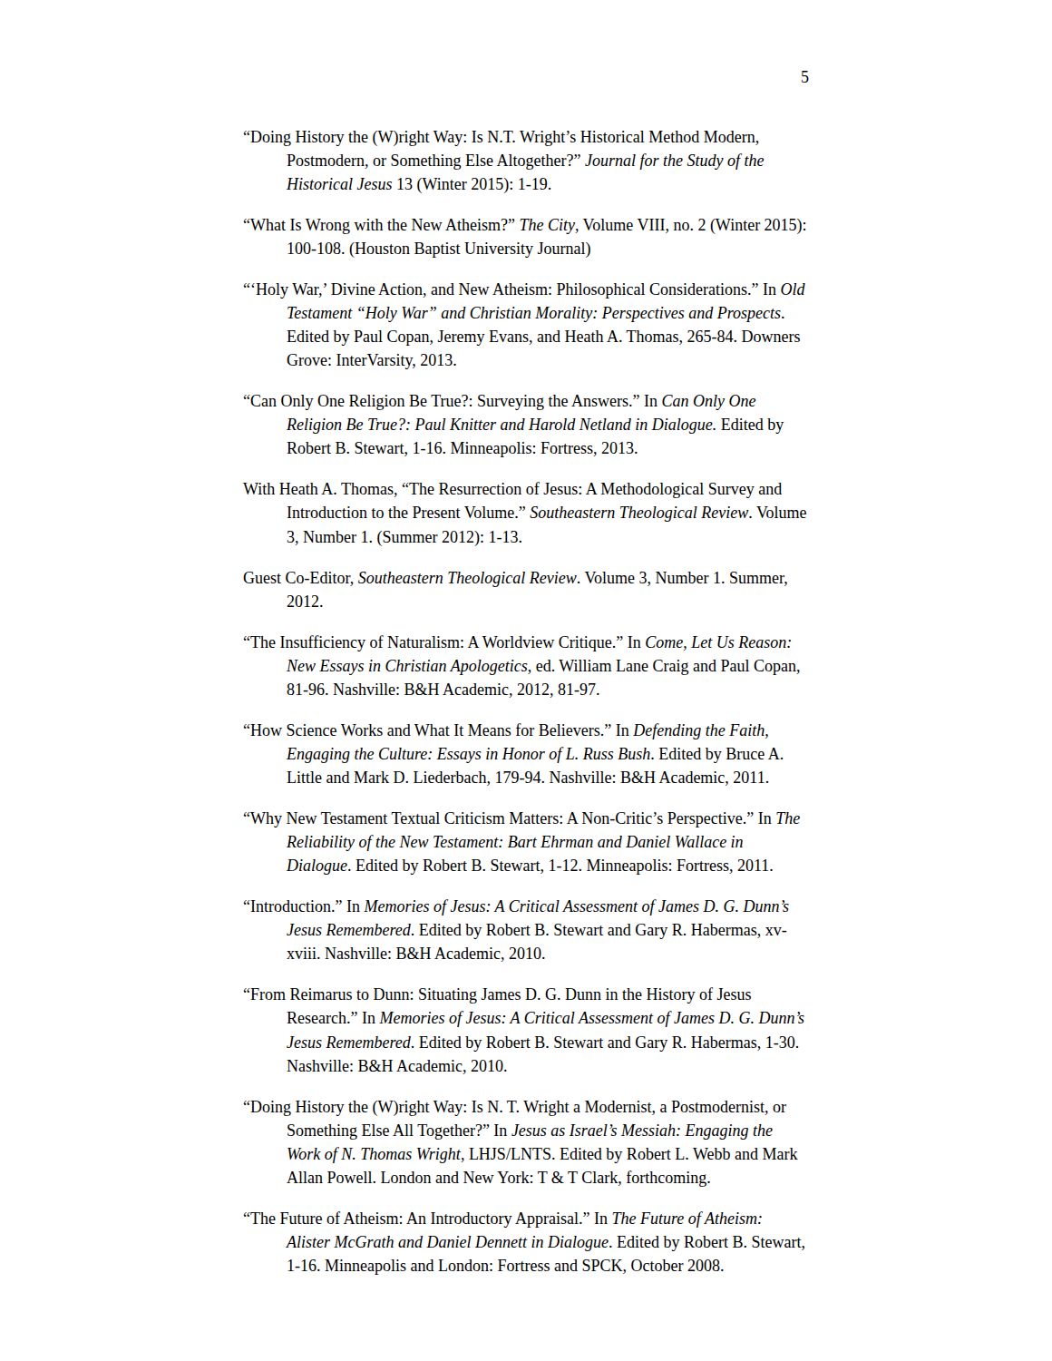5
“Doing History the (W)right Way: Is N.T. Wright’s Historical Method Modern, Postmodern, or Something Else Altogether?” Journal for the Study of the Historical Jesus 13 (Winter 2015): 1-19.
“What Is Wrong with the New Atheism?” The City, Volume VIII, no. 2 (Winter 2015): 100-108. (Houston Baptist University Journal)
“‘Holy War,’ Divine Action, and New Atheism: Philosophical Considerations.” In Old Testament “Holy War” and Christian Morality: Perspectives and Prospects. Edited by Paul Copan, Jeremy Evans, and Heath A. Thomas, 265-84. Downers Grove: InterVarsity, 2013.
“Can Only One Religion Be True?: Surveying the Answers.” In Can Only One Religion Be True?: Paul Knitter and Harold Netland in Dialogue. Edited by Robert B. Stewart, 1-16. Minneapolis: Fortress, 2013.
With Heath A. Thomas, “The Resurrection of Jesus: A Methodological Survey and Introduction to the Present Volume.” Southeastern Theological Review. Volume 3, Number 1. (Summer 2012): 1-13.
Guest Co-Editor, Southeastern Theological Review. Volume 3, Number 1. Summer, 2012.
“The Insufficiency of Naturalism: A Worldview Critique.” In Come, Let Us Reason: New Essays in Christian Apologetics, ed. William Lane Craig and Paul Copan, 81-96. Nashville: B&H Academic, 2012, 81-97.
“How Science Works and What It Means for Believers.” In Defending the Faith, Engaging the Culture: Essays in Honor of L. Russ Bush. Edited by Bruce A. Little and Mark D. Liederbach, 179-94. Nashville: B&H Academic, 2011.
“Why New Testament Textual Criticism Matters: A Non-Critic’s Perspective.” In The Reliability of the New Testament: Bart Ehrman and Daniel Wallace in Dialogue. Edited by Robert B. Stewart, 1-12. Minneapolis: Fortress, 2011.
“Introduction.” In Memories of Jesus: A Critical Assessment of James D. G. Dunn’s Jesus Remembered. Edited by Robert B. Stewart and Gary R. Habermas, xv-xviii. Nashville: B&H Academic, 2010.
“From Reimarus to Dunn: Situating James D. G. Dunn in the History of Jesus Research.” In Memories of Jesus: A Critical Assessment of James D. G. Dunn’s Jesus Remembered. Edited by Robert B. Stewart and Gary R. Habermas, 1-30. Nashville: B&H Academic, 2010.
“Doing History the (W)right Way: Is N. T. Wright a Modernist, a Postmodernist, or Something Else All Together?” In Jesus as Israel’s Messiah: Engaging the Work of N. Thomas Wright, LHJS/LNTS. Edited by Robert L. Webb and Mark Allan Powell. London and New York: T & T Clark, forthcoming.
“The Future of Atheism: An Introductory Appraisal.” In The Future of Atheism: Alister McGrath and Daniel Dennett in Dialogue. Edited by Robert B. Stewart, 1-16. Minneapolis and London: Fortress and SPCK, October 2008.